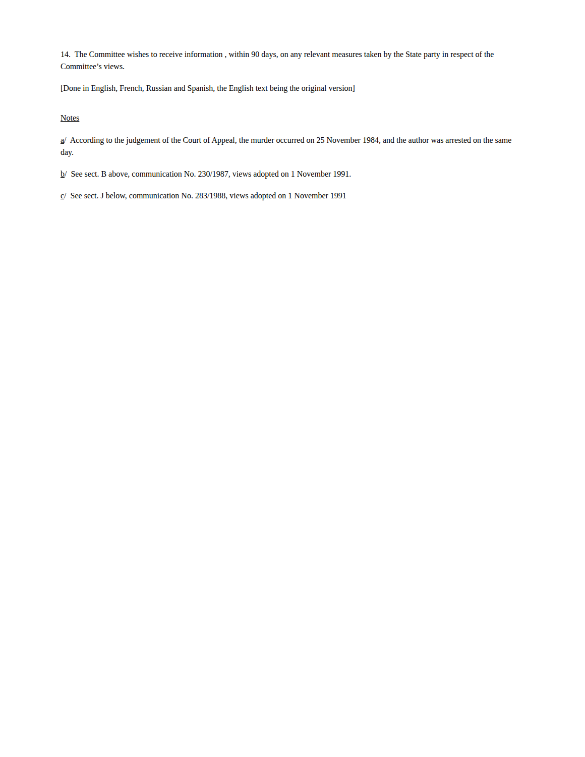14. The Committee wishes to receive information , within 90 days, on any relevant measures taken by the State party in respect of the Committee’s views.
[Done in English, French, Russian and Spanish, the English text being the original version]
Notes
a/ According to the judgement of the Court of Appeal, the murder occurred on 25 November 1984, and the author was arrested on the same day.
b/ See sect. B above, communication No. 230/1987, views adopted on 1 November 1991.
c/ See sect. J below, communication No. 283/1988, views adopted on 1 November 1991